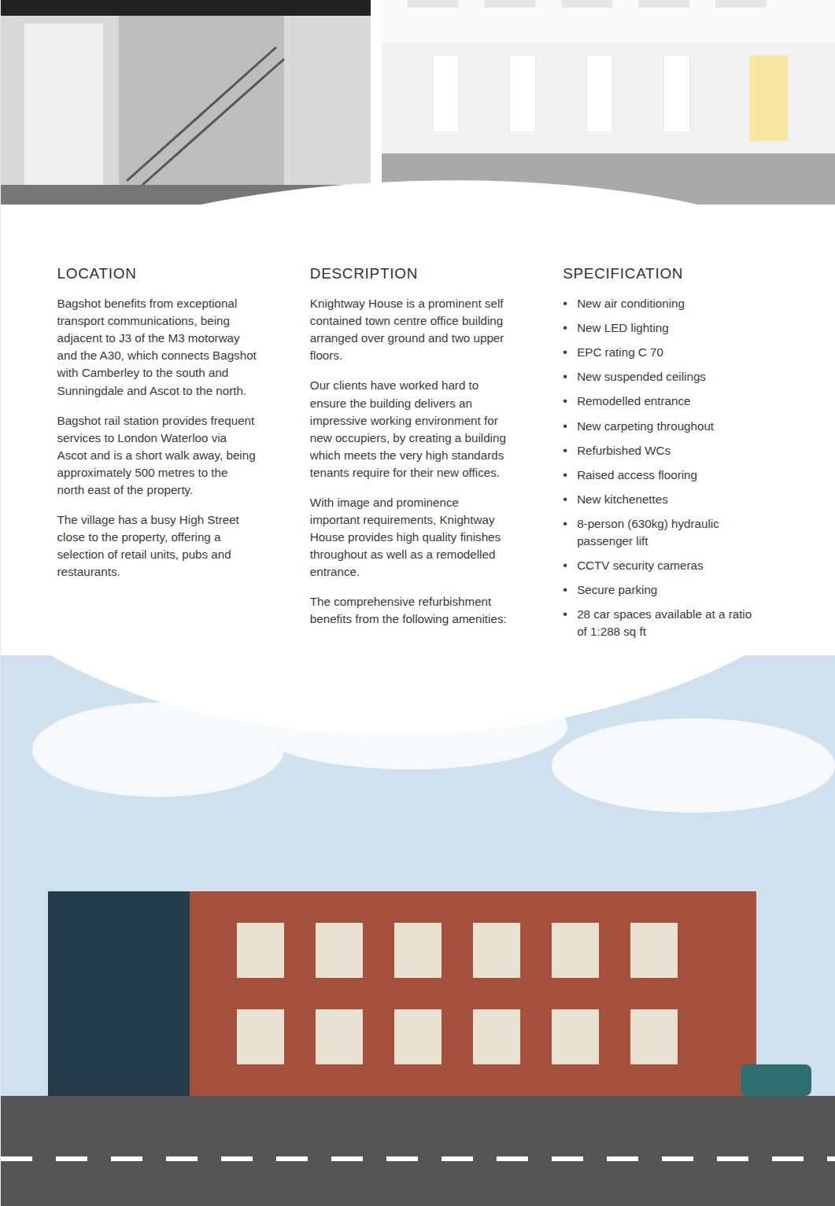Location
Bagshot benefits from exceptional transport communications, being adjacent to J3 of the M3 motorway and the A30, which connects Bagshot with Camberley to the south and Sunningdale and Ascot to the north.
Bagshot rail station provides frequent services to London Waterloo via Ascot and is a short walk away, being approximately 500 metres to the north east of the property.
The village has a busy High Street close to the property, offering a selection of retail units, pubs and restaurants.
Description
Knightway House is a prominent self contained town centre office building arranged over ground and two upper floors.
Our clients have worked hard to ensure the building delivers an impressive working environment for new occupiers, by creating a building which meets the very high standards tenants require for their new offices.
With image and prominence important requirements, Knightway House provides high quality finishes throughout as well as a remodelled entrance.
The comprehensive refurbishment benefits from the following amenities:
Specification
New air conditioning
New LED lighting
EPC rating C 70
New suspended ceilings
Remodelled entrance
New carpeting throughout
Refurbished WCs
Raised access flooring
New kitchenettes
8-person (630kg) hydraulic passenger lift
CCTV security cameras
Secure parking
28 car spaces available at a ratio of 1:288 sq ft